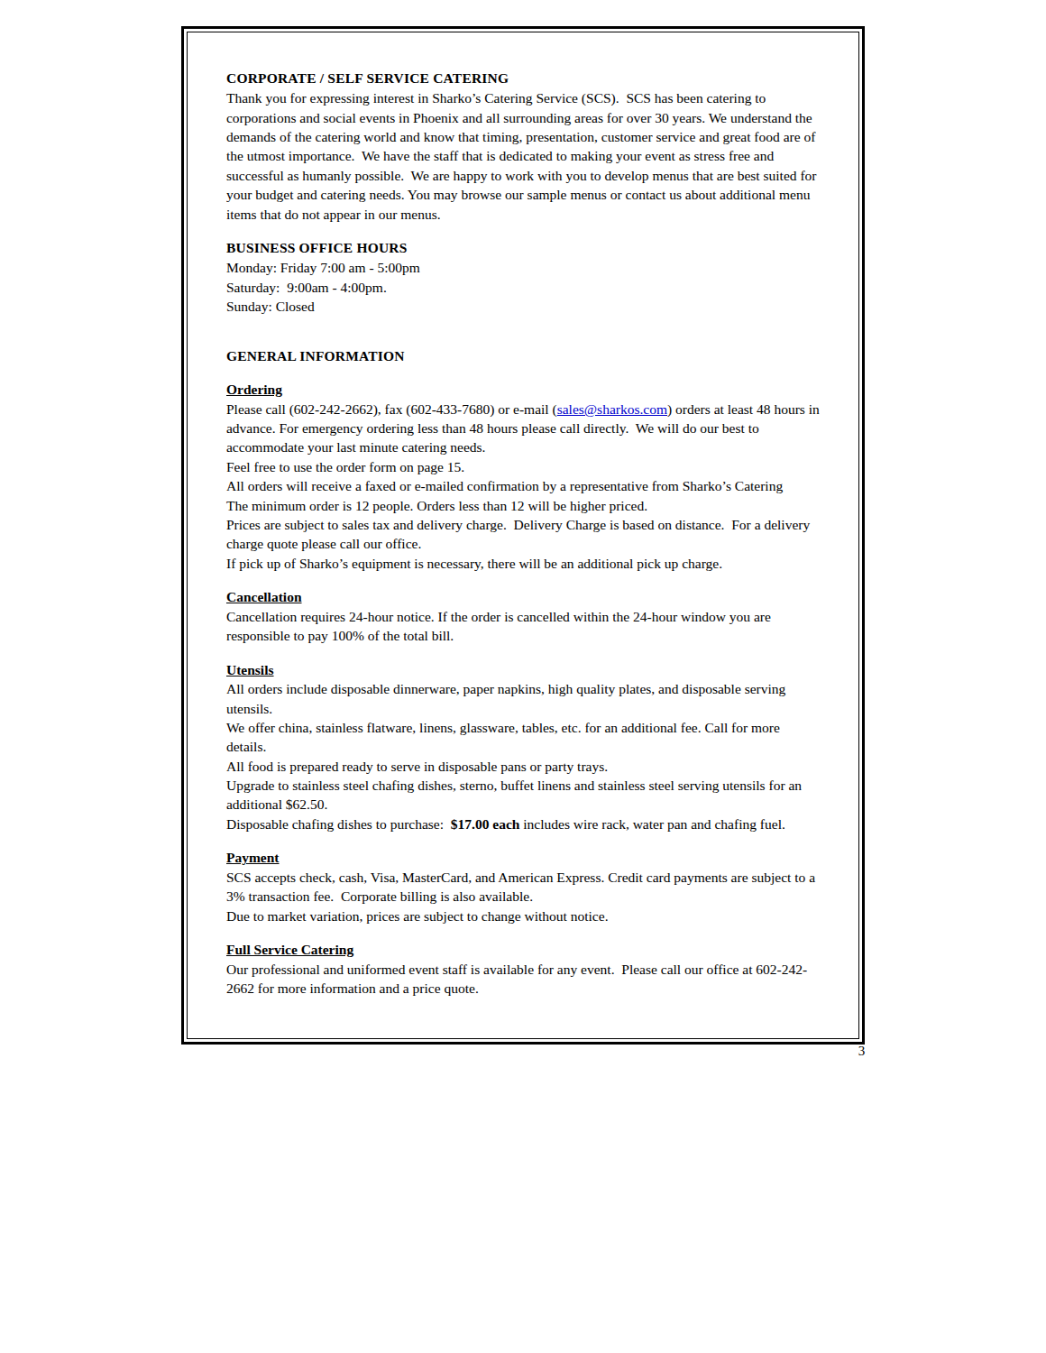CORPORATE / SELF SERVICE CATERING
Thank you for expressing interest in Sharko’s Catering Service (SCS). SCS has been catering to corporations and social events in Phoenix and all surrounding areas for over 30 years. We understand the demands of the catering world and know that timing, presentation, customer service and great food are of the utmost importance. We have the staff that is dedicated to making your event as stress free and successful as humanly possible. We are happy to work with you to develop menus that are best suited for your budget and catering needs. You may browse our sample menus or contact us about additional menu items that do not appear in our menus.
BUSINESS OFFICE HOURS
Monday: Friday 7:00 am - 5:00pm
Saturday: 9:00am - 4:00pm.
Sunday: Closed
GENERAL INFORMATION
Ordering
Please call (602-242-2662), fax (602-433-7680) or e-mail (sales@sharkos.com) orders at least 48 hours in advance. For emergency ordering less than 48 hours please call directly. We will do our best to accommodate your last minute catering needs.
Feel free to use the order form on page 15.
All orders will receive a faxed or e-mailed confirmation by a representative from Sharko’s Catering
The minimum order is 12 people. Orders less than 12 will be higher priced.
Prices are subject to sales tax and delivery charge. Delivery Charge is based on distance. For a delivery charge quote please call our office.
If pick up of Sharko’s equipment is necessary, there will be an additional pick up charge.
Cancellation
Cancellation requires 24-hour notice. If the order is cancelled within the 24-hour window you are responsible to pay 100% of the total bill.
Utensils
All orders include disposable dinnerware, paper napkins, high quality plates, and disposable serving utensils.
We offer china, stainless flatware, linens, glassware, tables, etc. for an additional fee. Call for more details.
All food is prepared ready to serve in disposable pans or party trays.
Upgrade to stainless steel chafing dishes, sterno, buffet linens and stainless steel serving utensils for an additional $62.50.
Disposable chafing dishes to purchase: $17.00 each includes wire rack, water pan and chafing fuel.
Payment
SCS accepts check, cash, Visa, MasterCard, and American Express. Credit card payments are subject to a 3% transaction fee. Corporate billing is also available.
Due to market variation, prices are subject to change without notice.
Full Service Catering
Our professional and uniformed event staff is available for any event. Please call our office at 602-242-2662 for more information and a price quote.
3